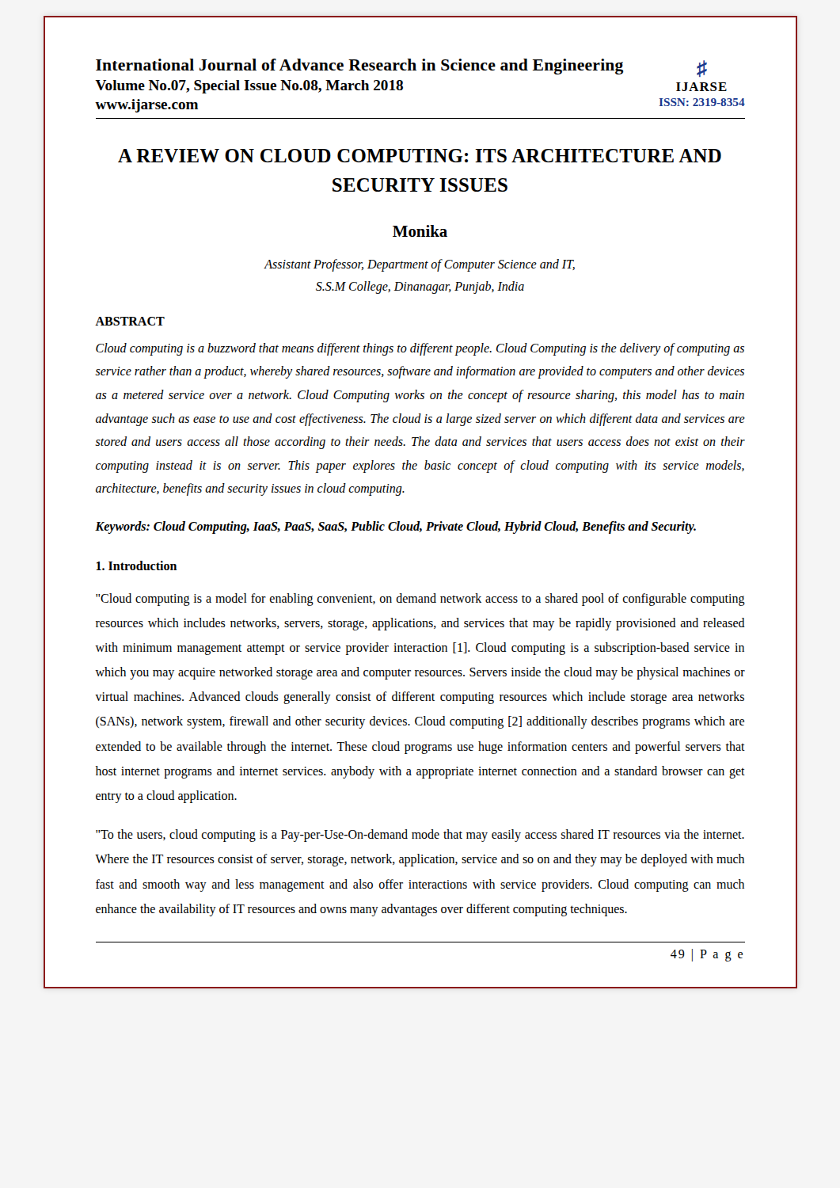International Journal of Advance Research in Science and Engineering
Volume No.07, Special Issue No.08, March 2018
www.ijarse.com
♯
IJARSE
ISSN: 2319-8354
A REVIEW ON CLOUD COMPUTING: ITS ARCHITECTURE AND SECURITY ISSUES
Monika
Assistant Professor, Department of Computer Science and IT,
S.S.M College, Dinanagar, Punjab, India
ABSTRACT
Cloud computing is a buzzword that means different things to different people. Cloud Computing is the delivery of computing as service rather than a product, whereby shared resources, software and information are provided to computers and other devices as a metered service over a network. Cloud Computing works on the concept of resource sharing, this model has to main advantage such as ease to use and cost effectiveness. The cloud is a large sized server on which different data and services are stored and users access all those according to their needs. The data and services that users access does not exist on their computing instead it is on server. This paper explores the basic concept of cloud computing with its service models, architecture, benefits and security issues in cloud computing.
Keywords: Cloud Computing, IaaS, PaaS, SaaS, Public Cloud, Private Cloud, Hybrid Cloud, Benefits and Security.
1. Introduction
"Cloud computing is a model for enabling convenient, on demand network access to a shared pool of configurable computing resources which includes networks, servers, storage, applications, and services that may be rapidly provisioned and released with minimum management attempt or service provider interaction [1]. Cloud computing is a subscription-based service in which you may acquire networked storage area and computer resources. Servers inside the cloud may be physical machines or virtual machines. Advanced clouds generally consist of different computing resources which include storage area networks (SANs), network system, firewall and other security devices. Cloud computing [2] additionally describes programs which are extended to be available through the internet. These cloud programs use huge information centers and powerful servers that host internet programs and internet services. anybody with a appropriate internet connection and a standard browser can get entry to a cloud application.
"To the users, cloud computing is a Pay-per-Use-On-demand mode that may easily access shared IT resources via the internet. Where the IT resources consist of server, storage, network, application, service and so on and they may be deployed with much fast and smooth way and less management and also offer interactions with service providers. Cloud computing can much enhance the availability of IT resources and owns many advantages over different computing techniques.
49 | P a g e